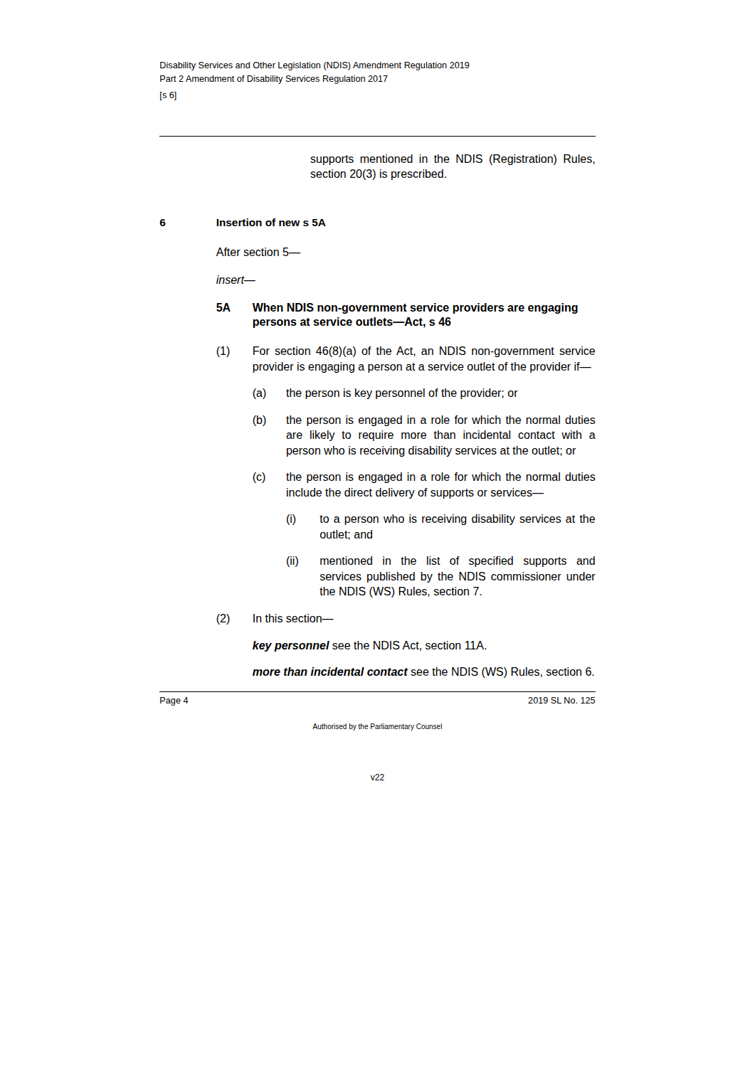Disability Services and Other Legislation (NDIS) Amendment Regulation 2019 Part 2 Amendment of Disability Services Regulation 2017
[s 6]
supports mentioned in the NDIS (Registration) Rules, section 20(3) is prescribed.
6 Insertion of new s 5A
After section 5—
insert—
5A When NDIS non-government service providers are engaging persons at service outlets—Act, s 46
(1) For section 46(8)(a) of the Act, an NDIS non-government service provider is engaging a person at a service outlet of the provider if—
(a) the person is key personnel of the provider; or
(b) the person is engaged in a role for which the normal duties are likely to require more than incidental contact with a person who is receiving disability services at the outlet; or
(c) the person is engaged in a role for which the normal duties include the direct delivery of supports or services—
(i) to a person who is receiving disability services at the outlet; and
(ii) mentioned in the list of specified supports and services published by the NDIS commissioner under the NDIS (WS) Rules, section 7.
(2) In this section—
key personnel see the NDIS Act, section 11A.
more than incidental contact see the NDIS (WS) Rules, section 6.
Page 4 2019 SL No. 125
Authorised by the Parliamentary Counsel
v22